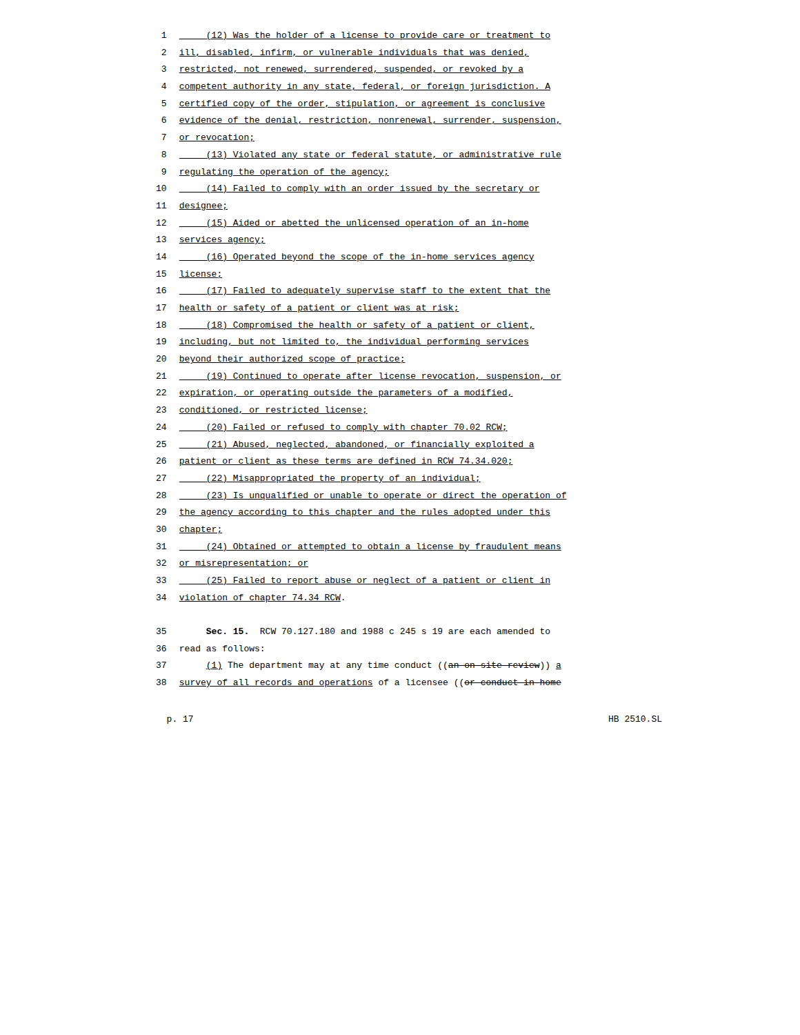1 (12) Was the holder of a license to provide care or treatment to
2 ill, disabled, infirm, or vulnerable individuals that was denied,
3 restricted, not renewed, surrendered, suspended, or revoked by a
4 competent authority in any state, federal, or foreign jurisdiction. A
5 certified copy of the order, stipulation, or agreement is conclusive
6 evidence of the denial, restriction, nonrenewal, surrender, suspension,
7 or revocation;
8 (13) Violated any state or federal statute, or administrative rule
9 regulating the operation of the agency;
10 (14) Failed to comply with an order issued by the secretary or
11 designee;
12 (15) Aided or abetted the unlicensed operation of an in-home
13 services agency;
14 (16) Operated beyond the scope of the in-home services agency
15 license;
16 (17) Failed to adequately supervise staff to the extent that the
17 health or safety of a patient or client was at risk;
18 (18) Compromised the health or safety of a patient or client,
19 including, but not limited to, the individual performing services
20 beyond their authorized scope of practice;
21 (19) Continued to operate after license revocation, suspension, or
22 expiration, or operating outside the parameters of a modified,
23 conditioned, or restricted license;
24 (20) Failed or refused to comply with chapter 70.02 RCW;
25 (21) Abused, neglected, abandoned, or financially exploited a
26 patient or client as these terms are defined in RCW 74.34.020;
27 (22) Misappropriated the property of an individual;
28 (23) Is unqualified or unable to operate or direct the operation of
29 the agency according to this chapter and the rules adopted under this
30 chapter;
31 (24) Obtained or attempted to obtain a license by fraudulent means
32 or misrepresentation; or
33 (25) Failed to report abuse or neglect of a patient or client in
34 violation of chapter 74.34 RCW.
35 Sec. 15. RCW 70.127.180 and 1988 c 245 s 19 are each amended to
36 read as follows:
37 (1) The department may at any time conduct ((an on-site review)) a
38 survey of all records and operations of a licensee ((or conduct in-home
p. 17 HB 2510.SL